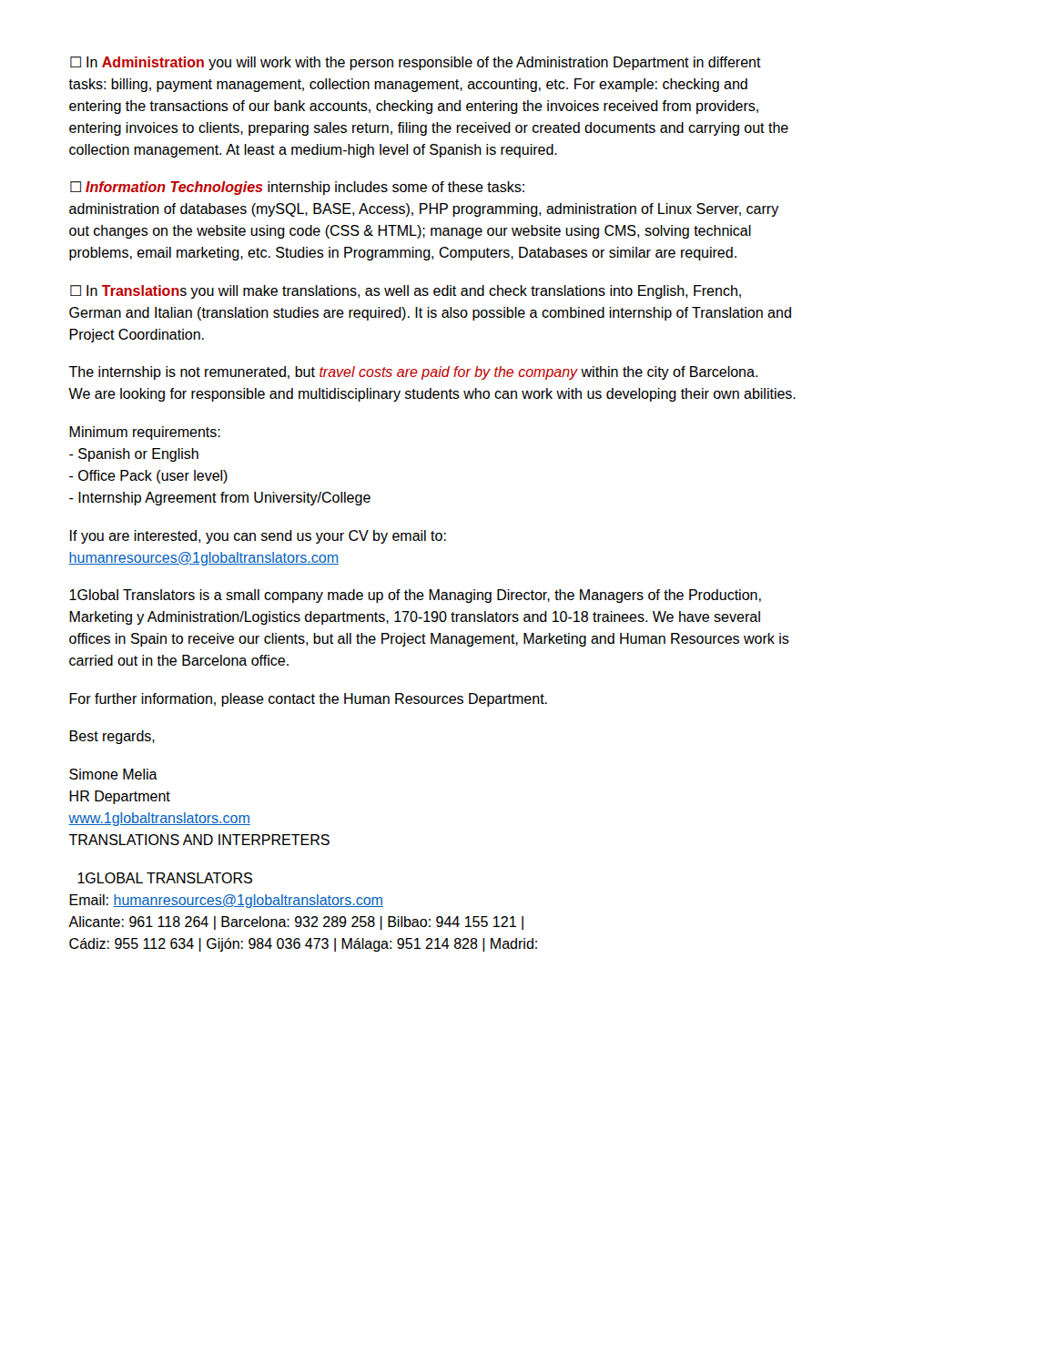☐ In Administration you will work with the person responsible of the Administration Department in different tasks: billing, payment management, collection management, accounting, etc. For example: checking and entering the transactions of our bank accounts, checking and entering the invoices received from providers, entering invoices to clients, preparing sales return, filing the received or created documents and carrying out the collection management. At least a medium-high level of Spanish is required.
☐ Information Technologies internship includes some of these tasks:
administration of databases (mySQL, BASE, Access), PHP programming, administration of Linux Server, carry out changes on the website using code (CSS & HTML); manage our website using CMS, solving technical problems, email marketing, etc. Studies in Programming, Computers, Databases or similar are required.
☐ In Translations you will make translations, as well as edit and check translations into English, French, German and Italian (translation studies are required). It is also possible a combined internship of Translation and Project Coordination.
The internship is not remunerated, but travel costs are paid for by the company within the city of Barcelona.
We are looking for responsible and multidisciplinary students who can work with us developing their own abilities.
Minimum requirements:
- Spanish or English
- Office Pack (user level)
- Internship Agreement from University/College
If you are interested, you can send us your CV by email to:
humanresources@1globaltranslators.com
1Global Translators is a small company made up of the Managing Director, the Managers of the Production, Marketing y Administration/Logistics departments, 170-190 translators and 10-18 trainees. We have several offices in Spain to receive our clients, but all the Project Management, Marketing and Human Resources work is carried out in the Barcelona office.
For further information, please contact the Human Resources Department.
Best regards,
Simone Melia
HR Department
www.1globaltranslators.com
TRANSLATIONS AND INTERPRETERS
1GLOBAL TRANSLATORS
Email: humanresources@1globaltranslators.com
Alicante: 961 118 264 | Barcelona: 932 289 258 | Bilbao: 944 155 121 |
Cádiz: 955 112 634 | Gijón: 984 036 473 | Málaga: 951 214 828 | Madrid: